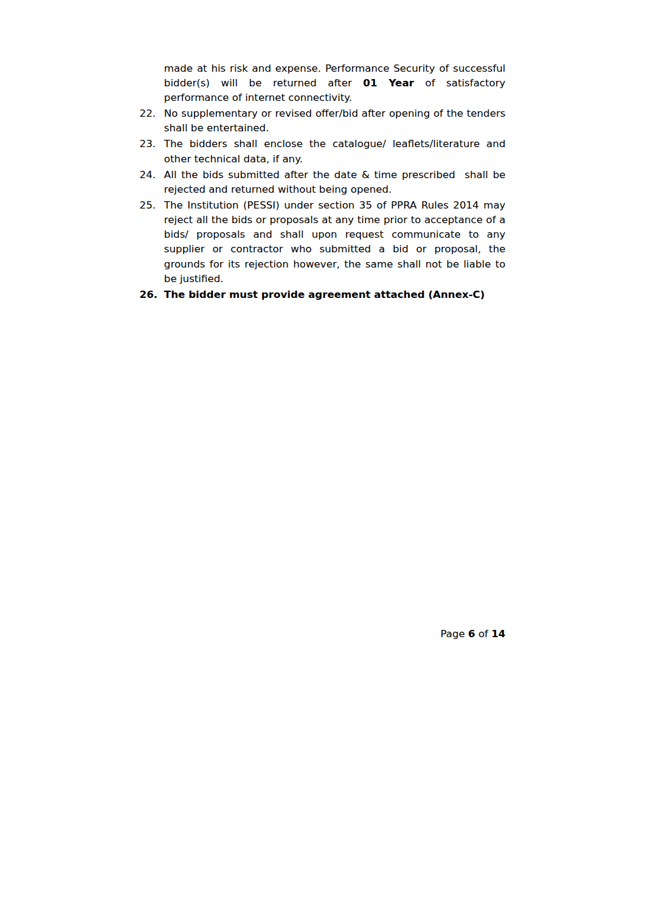made at his risk and expense. Performance Security of successful bidder(s) will be returned after 01 Year of satisfactory performance of internet connectivity.
22. No supplementary or revised offer/bid after opening of the tenders shall be entertained.
23. The bidders shall enclose the catalogue/ leaflets/literature and other technical data, if any.
24. All the bids submitted after the date & time prescribed shall be rejected and returned without being opened.
25. The Institution (PESSI) under section 35 of PPRA Rules 2014 may reject all the bids or proposals at any time prior to acceptance of a bids/ proposals and shall upon request communicate to any supplier or contractor who submitted a bid or proposal, the grounds for its rejection however, the same shall not be liable to be justified.
26. The bidder must provide agreement attached (Annex-C)
Page 6 of 14